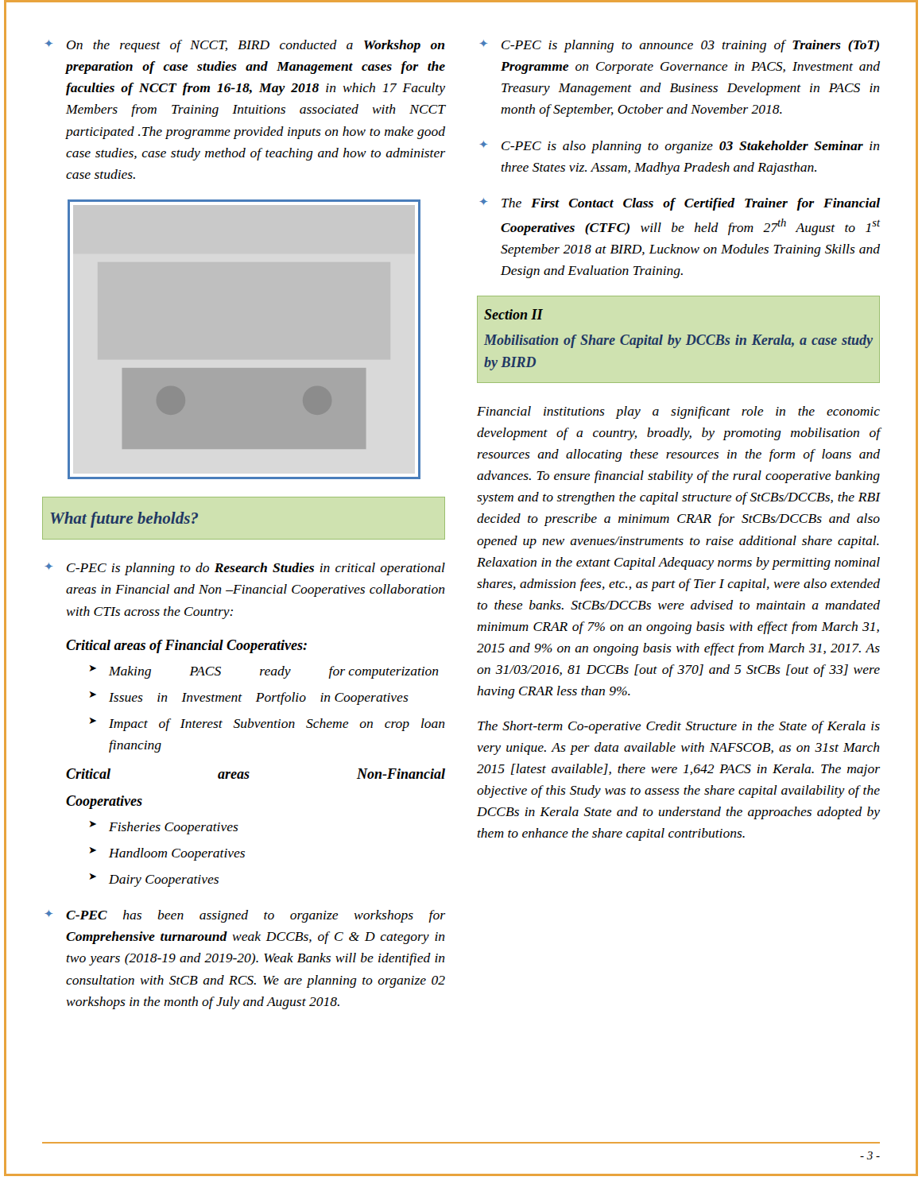On the request of NCCT, BIRD conducted a Workshop on preparation of case studies and Management cases for the faculties of NCCT from 16-18, May 2018 in which 17 Faculty Members from Training Intuitions associated with NCCT participated .The programme provided inputs on how to make good case studies, case study method of teaching and how to administer case studies.
What future beholds?
C-PEC is planning to do Research Studies in critical operational areas in Financial and Non –Financial Cooperatives collaboration with CTIs across the Country:
Critical areas of Financial Cooperatives:
Making PACS ready for computerization
Issues in Investment Portfolio in Cooperatives
Impact of Interest Subvention Scheme on crop loan financing
Critical areas Non-Financial
Cooperatives
Fisheries Cooperatives
Handloom Cooperatives
Dairy Cooperatives
C-PEC has been assigned to organize workshops for Comprehensive turnaround weak DCCBs, of C & D category in two years (2018-19 and 2019-20). Weak Banks will be identified in consultation with StCB and RCS. We are planning to organize 02 workshops in the month of July and August 2018.
C-PEC is planning to announce 03 training of Trainers (ToT) Programme on Corporate Governance in PACS, Investment and Treasury Management and Business Development in PACS in month of September, October and November 2018.
C-PEC is also planning to organize 03 Stakeholder Seminar in three States viz. Assam, Madhya Pradesh and Rajasthan.
The First Contact Class of Certified Trainer for Financial Cooperatives (CTFC) will be held from 27th August to 1st September 2018 at BIRD, Lucknow on Modules Training Skills and Design and Evaluation Training.
Section II
Mobilisation of Share Capital by DCCBs in Kerala, a case study by BIRD
Financial institutions play a significant role in the economic development of a country, broadly, by promoting mobilisation of resources and allocating these resources in the form of loans and advances. To ensure financial stability of the rural cooperative banking system and to strengthen the capital structure of StCBs/DCCBs, the RBI decided to prescribe a minimum CRAR for StCBs/DCCBs and also opened up new avenues/instruments to raise additional share capital. Relaxation in the extant Capital Adequacy norms by permitting nominal shares, admission fees, etc., as part of Tier I capital, were also extended to these banks. StCBs/DCCBs were advised to maintain a mandated minimum CRAR of 7% on an ongoing basis with effect from March 31, 2015 and 9% on an ongoing basis with effect from March 31, 2017. As on 31/03/2016, 81 DCCBs [out of 370] and 5 StCBs [out of 33] were having CRAR less than 9%.
The Short-term Co-operative Credit Structure in the State of Kerala is very unique. As per data available with NAFSCOB, as on 31st March 2015 [latest available], there were 1,642 PACS in Kerala. The major objective of this Study was to assess the share capital availability of the DCCBs in Kerala State and to understand the approaches adopted by them to enhance the share capital contributions.
- 3 -